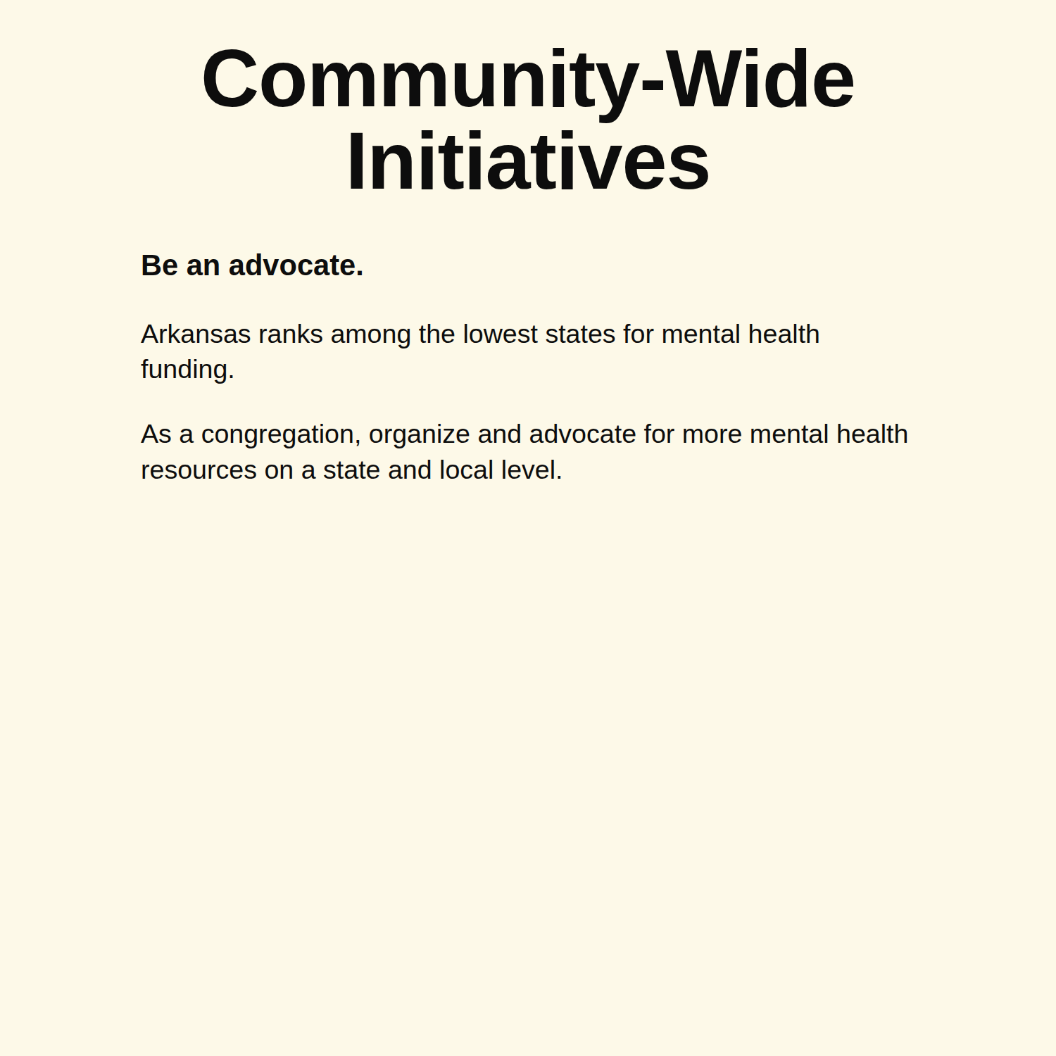Community-Wide Initiatives
Be an advocate.
Arkansas ranks among the lowest states for mental health funding.
As a congregation, organize and advocate for more mental health resources on a state and local level.